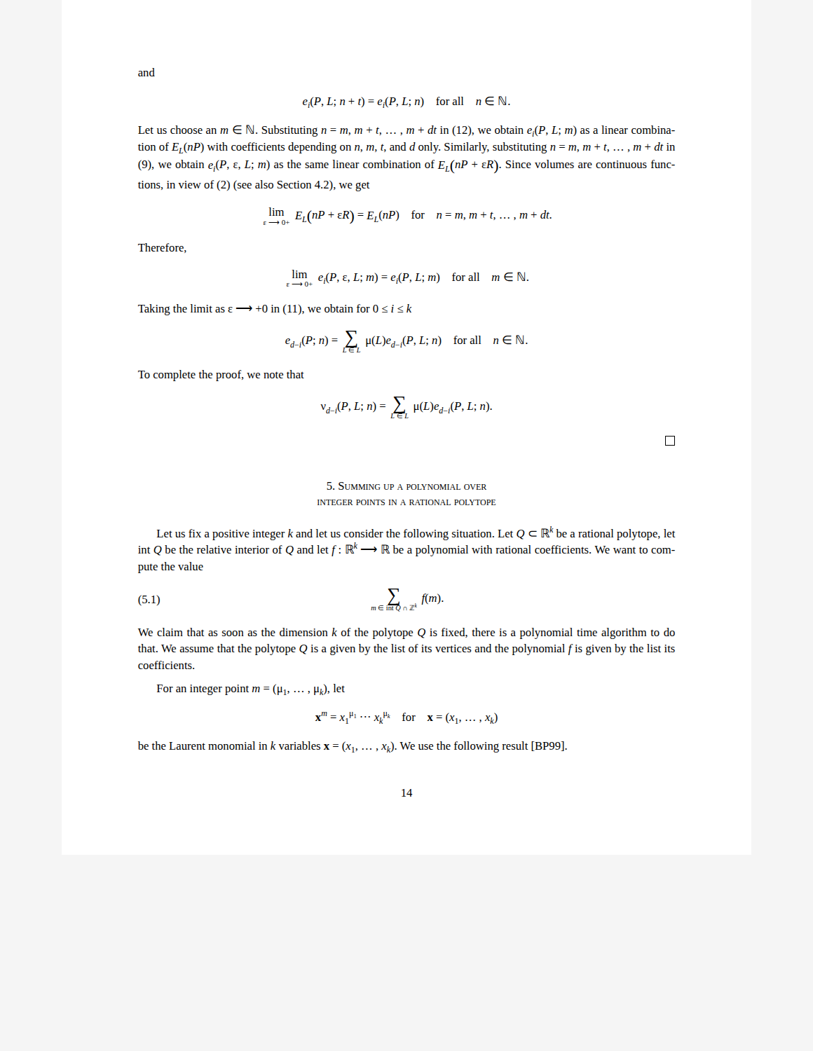and
ei(P, L; n + t) = ei(P, L; n) for all n ∈ ℕ.
Let us choose an m ∈ ℕ. Substituting n = m, m + t, … , m + dt in (12), we obtain ei(P, L; m) as a linear combination of EL(nP) with coefficients depending on n, m, t, and d only. Similarly, substituting n = m, m + t, … , m + dt in (9), we obtain ei(P, ε, L; m) as the same linear combination of EL(nP + εR). Since volumes are continuous functions, in view of (2) (see also Section 4.2), we get
lim ε ⟶ 0+ EL(nP + εR) = EL(nP) for n = m, m + t, … , m + dt.
Therefore,
lim ε ⟶ 0+ ei(P, ε, L; m) = ei(P, L; m) for all m ∈ ℕ.
Taking the limit as ε ⟶ +0 in (11), we obtain for 0 ≤ i ≤ k
ed−i(P; n) = ∑L ∈ L μ(L)ed−i(P, L; n) for all n ∈ ℕ.
To complete the proof, we note that
νd−i(P, L; n) = ∑L ∈ L μ(L)ed−i(P, L; n).
5. Summing up a polynomial over
integer points in a rational polytope
Let us fix a positive integer k and let us consider the following situation. Let Q ⊂ ℝk be a rational polytope, let int Q be the relative interior of Q and let f : ℝk ⟶ ℝ be a polynomial with rational coefficients. We want to compute the value
(5.1) ∑m ∈ int Q ∩ ℤk f(m).
We claim that as soon as the dimension k of the polytope Q is fixed, there is a polynomial time algorithm to do that. We assume that the polytope Q is a given by the list of its vertices and the polynomial f is given by the list its coefficients.
For an integer point m = (μ1, … , μk), let
xm = x1μ1 ··· xkμk for x = (x1, … , xk)
be the Laurent monomial in k variables x = (x1, … , xk). We use the following result [BP99].
14